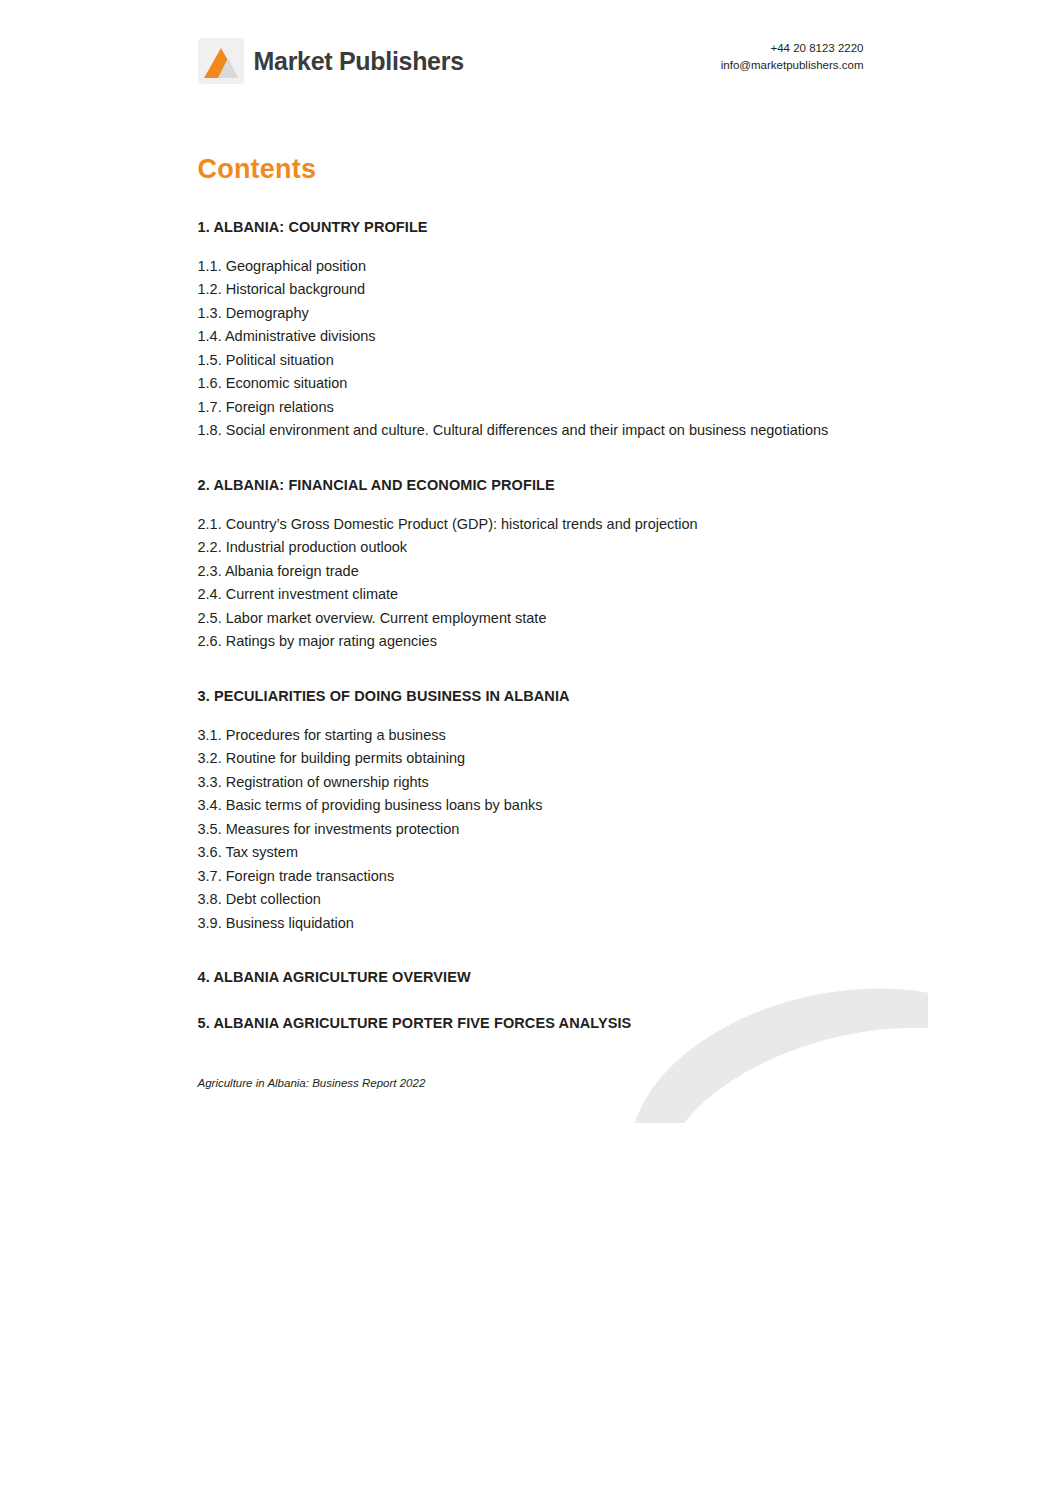Market Publishers
+44 20 8123 2220
info@marketpublishers.com
Contents
1. ALBANIA: COUNTRY PROFILE
1.1. Geographical position
1.2. Historical background
1.3. Demography
1.4. Administrative divisions
1.5. Political situation
1.6. Economic situation
1.7. Foreign relations
1.8. Social environment and culture. Cultural differences and their impact on business negotiations
2. ALBANIA: FINANCIAL AND ECONOMIC PROFILE
2.1. Country’s Gross Domestic Product (GDP): historical trends and projection
2.2. Industrial production outlook
2.3. Albania foreign trade
2.4. Current investment climate
2.5. Labor market overview. Current employment state
2.6. Ratings by major rating agencies
3. PECULIARITIES OF DOING BUSINESS IN ALBANIA
3.1. Procedures for starting a business
3.2. Routine for building permits obtaining
3.3. Registration of ownership rights
3.4. Basic terms of providing business loans by banks
3.5. Measures for investments protection
3.6. Tax system
3.7. Foreign trade transactions
3.8. Debt collection
3.9. Business liquidation
4. ALBANIA AGRICULTURE OVERVIEW
5. ALBANIA AGRICULTURE PORTER FIVE FORCES ANALYSIS
Agriculture in Albania: Business Report 2022